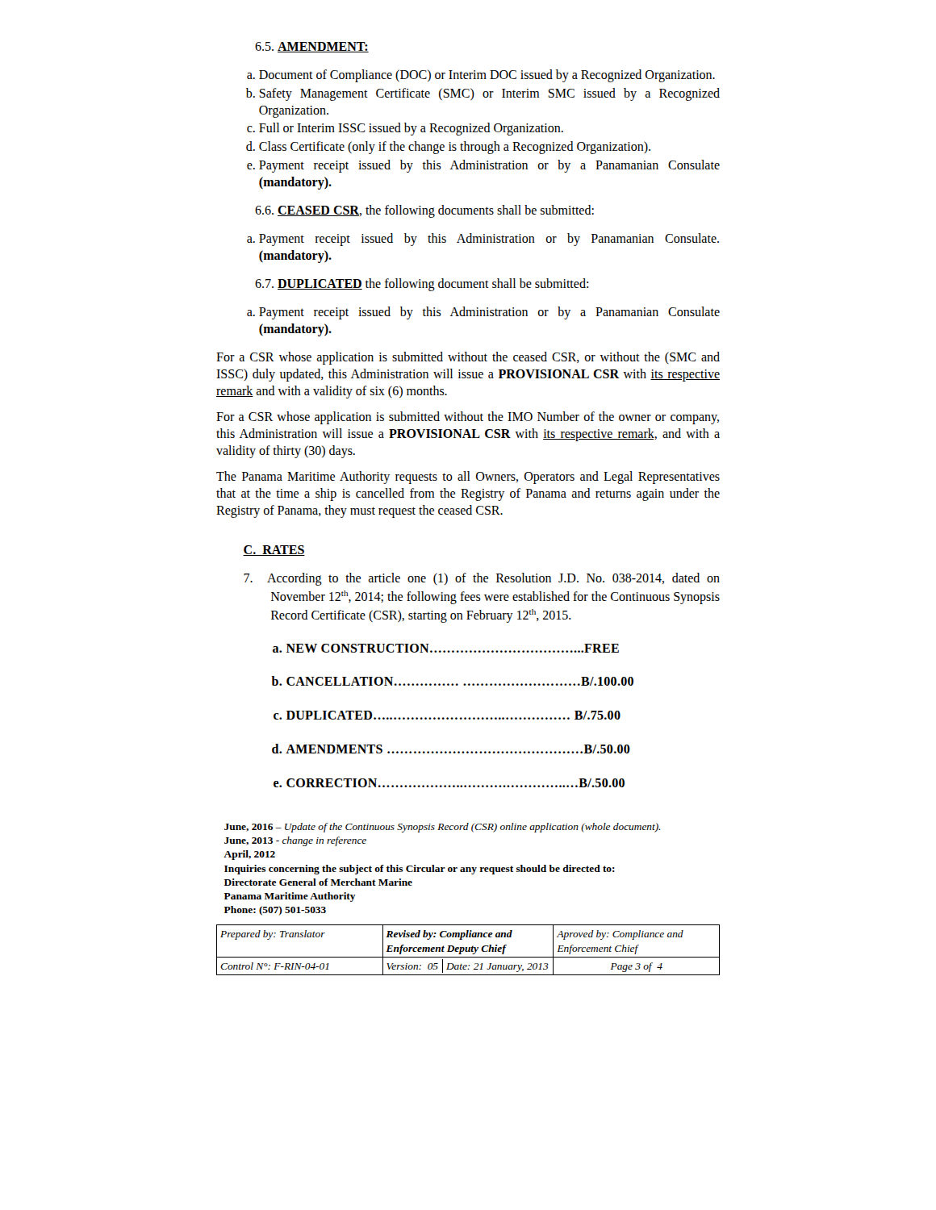6.5. AMENDMENT:
Document of Compliance (DOC) or Interim DOC issued by a Recognized Organization.
Safety Management Certificate (SMC) or Interim SMC issued by a Recognized Organization.
Full or Interim ISSC issued by a Recognized Organization.
Class Certificate (only if the change is through a Recognized Organization).
Payment receipt issued by this Administration or by a Panamanian Consulate (mandatory).
6.6. CEASED CSR, the following documents shall be submitted:
Payment receipt issued by this Administration or by Panamanian Consulate. (mandatory).
6.7. DUPLICATED the following document shall be submitted:
Payment receipt issued by this Administration or by a Panamanian Consulate (mandatory).
For a CSR whose application is submitted without the ceased CSR, or without the (SMC and ISSC) duly updated, this Administration will issue a PROVISIONAL CSR with its respective remark and with a validity of six (6) months.
For a CSR whose application is submitted without the IMO Number of the owner or company, this Administration will issue a PROVISIONAL CSR with its respective remark, and with a validity of thirty (30) days.
The Panama Maritime Authority requests to all Owners, Operators and Legal Representatives that at the time a ship is cancelled from the Registry of Panama and returns again under the Registry of Panama, they must request the ceased CSR.
C. RATES
7. According to the article one (1) of the Resolution J.D. No. 038-2014, dated on November 12th, 2014; the following fees were established for the Continuous Synopsis Record Certificate (CSR), starting on February 12th, 2015.
NEW CONSTRUCTION……………………………...FREE
CANCELLATION…………… ………………………B/.100.00
DUPLICATED…..……………………..…………… B/.75.00
AMENDMENTS ………………………………………B/.50.00
CORRECTION………………..……….…………..…B/.50.00
June, 2016 – Update of the Continuous Synopsis Record (CSR) online application (whole document).
June, 2013 - change in reference
April, 2012
Inquiries concerning the subject of this Circular or any request should be directed to:
Directorate General of Merchant Marine
Panama Maritime Authority
Phone: (507) 501-5033
| Prepared by: Translator | Revised by: Compliance and Enforcement Deputy Chief | Aproved by: Compliance and Enforcement Chief |
| Control N°: F-RIN-04-01 | / Version: 05 / Date: 21 January, 2013 / | Page 3 of 4 |